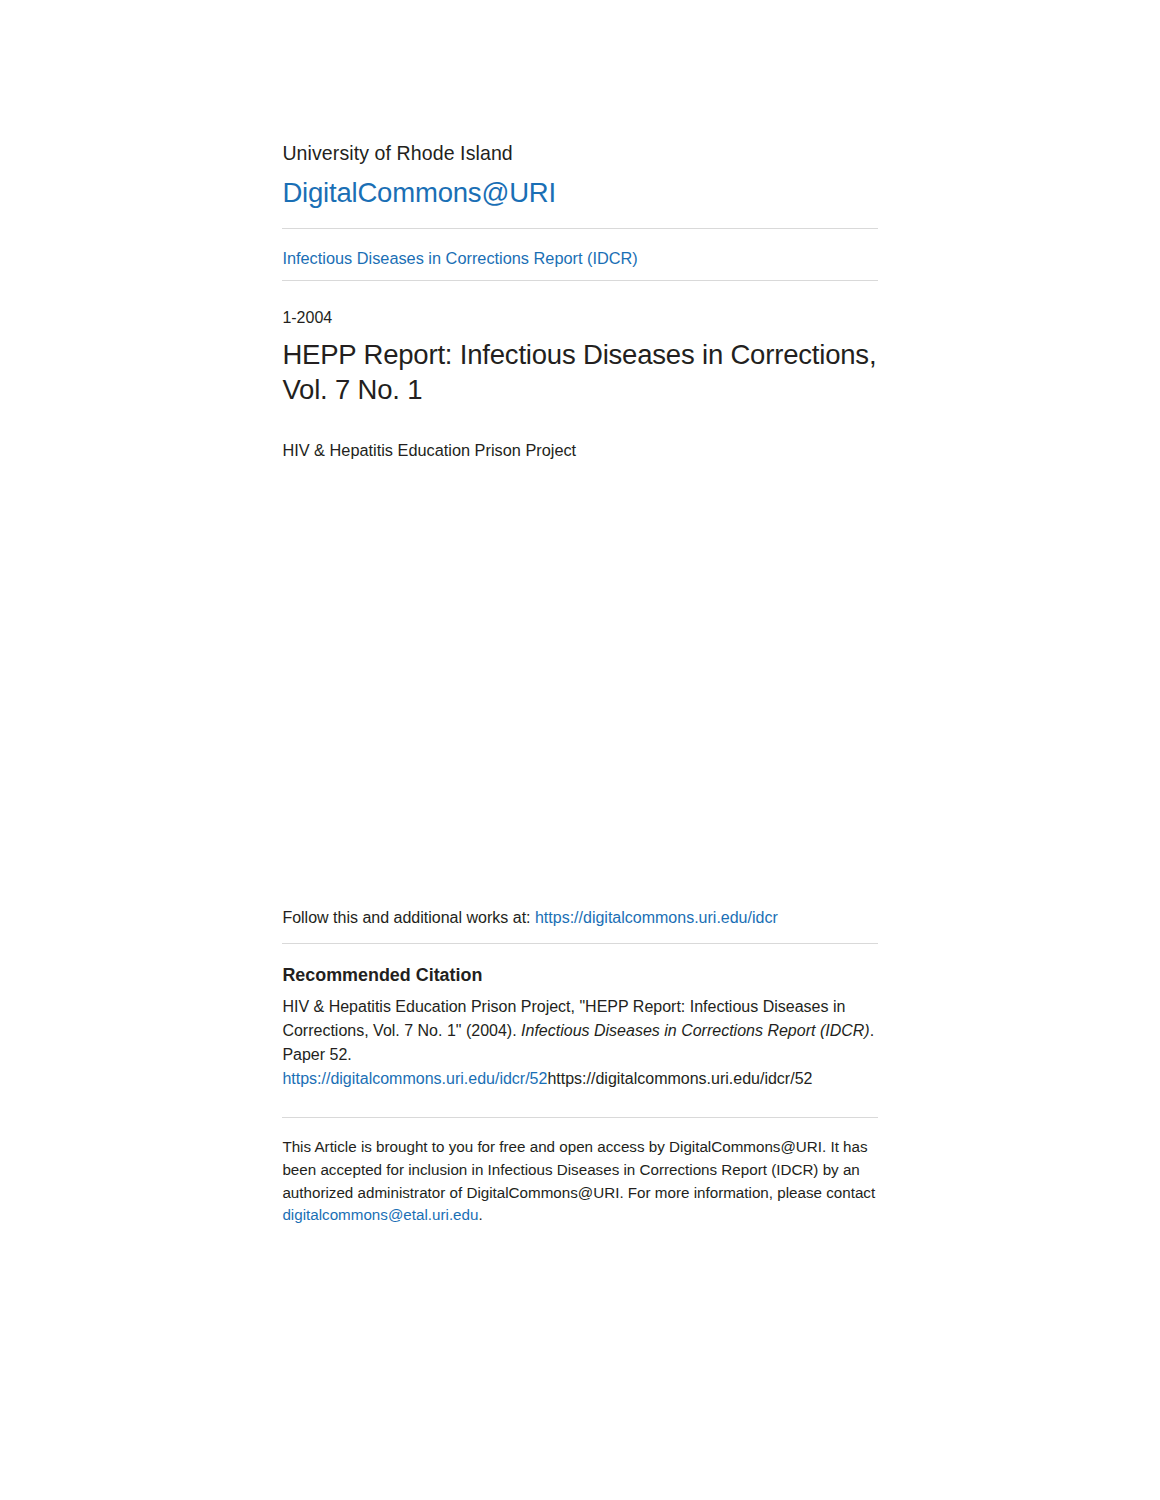University of Rhode Island
DigitalCommons@URI
Infectious Diseases in Corrections Report (IDCR)
1-2004
HEPP Report: Infectious Diseases in Corrections, Vol. 7 No. 1
HIV & Hepatitis Education Prison Project
Follow this and additional works at: https://digitalcommons.uri.edu/idcr
Recommended Citation
HIV & Hepatitis Education Prison Project, "HEPP Report: Infectious Diseases in Corrections, Vol. 7 No. 1" (2004). Infectious Diseases in Corrections Report (IDCR). Paper 52.
https://digitalcommons.uri.edu/idcr/52https://digitalcommons.uri.edu/idcr/52
This Article is brought to you for free and open access by DigitalCommons@URI. It has been accepted for inclusion in Infectious Diseases in Corrections Report (IDCR) by an authorized administrator of DigitalCommons@URI. For more information, please contact digitalcommons@etal.uri.edu.